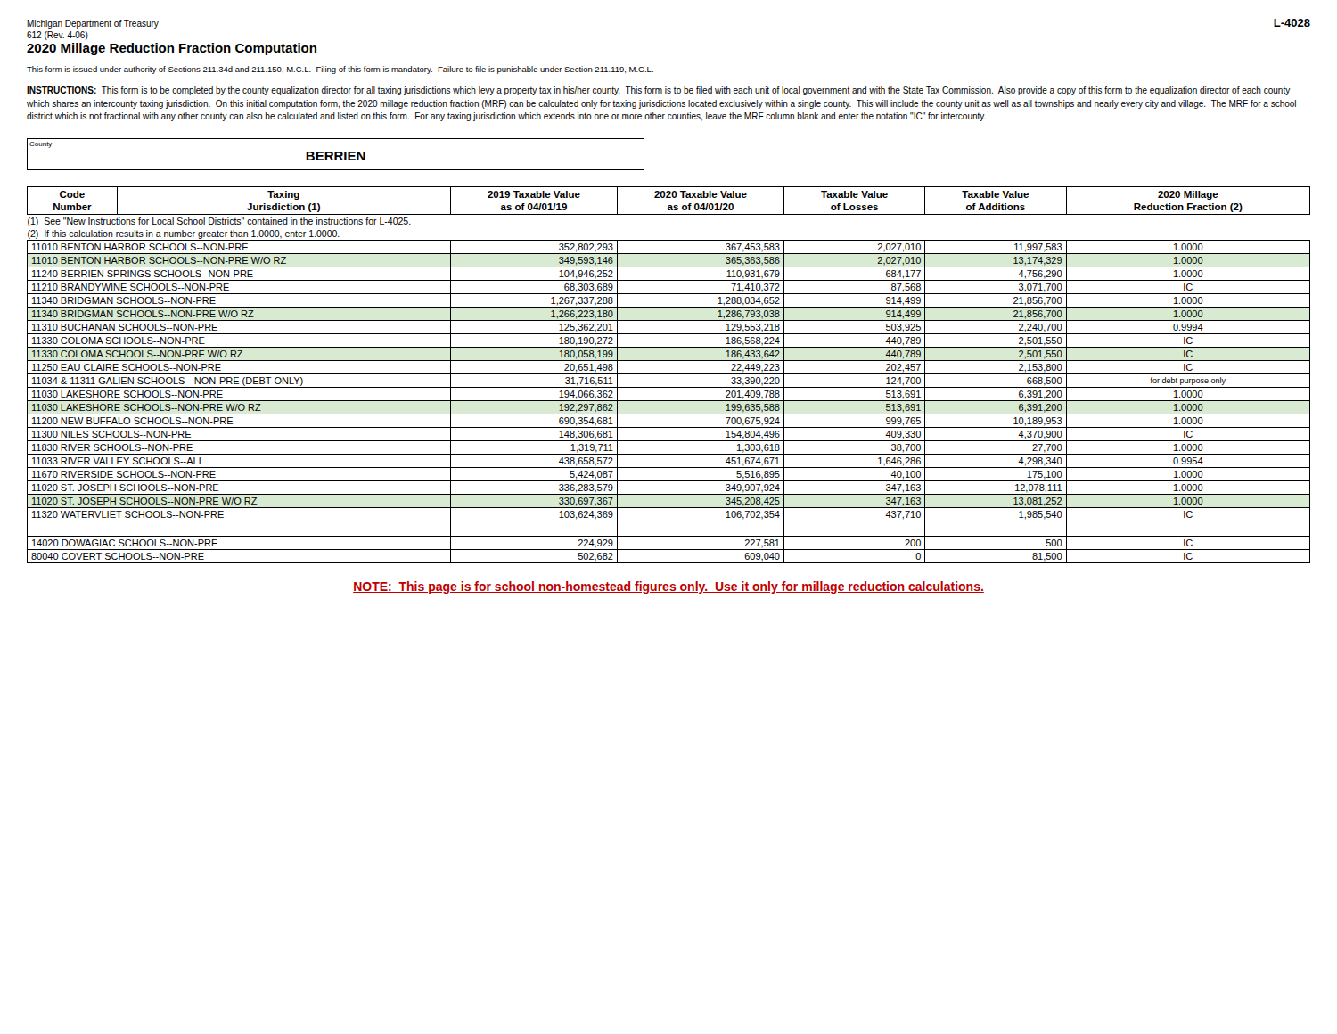Michigan Department of Treasury
612 (Rev. 4-06)
L-4028
2020 Millage Reduction Fraction Computation
This form is issued under authority of Sections 211.34d and 211.150, M.C.L. Filing of this form is mandatory. Failure to file is punishable under Section 211.119, M.C.L.
INSTRUCTIONS: This form is to be completed by the county equalization director for all taxing jurisdictions which levy a property tax in his/her county. This form is to be filed with each unit of local government and with the State Tax Commission. Also provide a copy of this form to the equalization director of each county which shares an intercounty taxing jurisdiction. On this initial computation form, the 2020 millage reduction fraction (MRF) can be calculated only for taxing jurisdictions located exclusively within a single county. This will include the county unit as well as all townships and nearly every city and village. The MRF for a school district which is not fractional with any other county can also be calculated and listed on this form. For any taxing jurisdiction which extends into one or more other counties, leave the MRF column blank and enter the notation "IC" for intercounty.
County
BERRIEN
| Code Number | Taxing Jurisdiction (1) | 2019 Taxable Value as of 04/01/19 | 2020 Taxable Value as of 04/01/20 | Taxable Value of Losses | Taxable Value of Additions | 2020 Millage Reduction Fraction (2) |
| --- | --- | --- | --- | --- | --- | --- |
| (1) See "New Instructions for Local School Districts" contained in the instructions for L-4025. |
| (2) If this calculation results in a number greater than 1.0000, enter 1.0000. |
| 11010 BENTON HARBOR SCHOOLS--NON-PRE | 352,802,293 | 367,453,583 | 2,027,010 | 11,997,583 | 1.0000 |
| 11010 BENTON HARBOR SCHOOLS--NON-PRE W/O RZ | 349,593,146 | 365,363,586 | 2,027,010 | 13,174,329 | 1.0000 |
| 11240 BERRIEN SPRINGS SCHOOLS--NON-PRE | 104,946,252 | 110,931,679 | 684,177 | 4,756,290 | 1.0000 |
| 11210 BRANDYWINE SCHOOLS--NON-PRE | 68,303,689 | 71,410,372 | 87,568 | 3,071,700 | IC |
| 11340 BRIDGMAN SCHOOLS--NON-PRE | 1,267,337,288 | 1,288,034,652 | 914,499 | 21,856,700 | 1.0000 |
| 11340 BRIDGMAN SCHOOLS--NON-PRE W/O RZ | 1,266,223,180 | 1,286,793,038 | 914,499 | 21,856,700 | 1.0000 |
| 11310 BUCHANAN SCHOOLS--NON-PRE | 125,362,201 | 129,553,218 | 503,925 | 2,240,700 | 0.9994 |
| 11330 COLOMA SCHOOLS--NON-PRE | 180,190,272 | 186,568,224 | 440,789 | 2,501,550 | IC |
| 11330 COLOMA SCHOOLS--NON-PRE W/O RZ | 180,058,199 | 186,433,642 | 440,789 | 2,501,550 | IC |
| 11250 EAU CLAIRE SCHOOLS--NON-PRE | 20,651,498 | 22,449,223 | 202,457 | 2,153,800 | IC |
| 11034 & 11311 GALIEN SCHOOLS --NON-PRE (DEBT ONLY) | 31,716,511 | 33,390,220 | 124,700 | 668,500 | for debt purpose only |
| 11030 LAKESHORE SCHOOLS--NON-PRE | 194,066,362 | 201,409,788 | 513,691 | 6,391,200 | 1.0000 |
| 11030 LAKESHORE SCHOOLS--NON-PRE W/O RZ | 192,297,862 | 199,635,588 | 513,691 | 6,391,200 | 1.0000 |
| 11200 NEW BUFFALO SCHOOLS--NON-PRE | 690,354,681 | 700,675,924 | 999,765 | 10,189,953 | 1.0000 |
| 11300 NILES SCHOOLS--NON-PRE | 148,306,681 | 154,804,496 | 409,330 | 4,370,900 | IC |
| 11830 RIVER SCHOOLS--NON-PRE | 1,319,711 | 1,303,618 | 38,700 | 27,700 | 1.0000 |
| 11033 RIVER VALLEY SCHOOLS--ALL | 438,658,572 | 451,674,671 | 1,646,286 | 4,298,340 | 0.9954 |
| 11670 RIVERSIDE SCHOOLS--NON-PRE | 5,424,087 | 5,516,895 | 40,100 | 175,100 | 1.0000 |
| 11020 ST. JOSEPH SCHOOLS--NON-PRE | 336,283,579 | 349,907,924 | 347,163 | 12,078,111 | 1.0000 |
| 11020 ST. JOSEPH SCHOOLS--NON-PRE W/O RZ | 330,697,367 | 345,208,425 | 347,163 | 13,081,252 | 1.0000 |
| 11320 WATERVLIET SCHOOLS--NON-PRE | 103,624,369 | 106,702,354 | 437,710 | 1,985,540 | IC |
| 14020 DOWAGIAC SCHOOLS--NON-PRE | 224,929 | 227,581 | 200 | 500 | IC |
| 80040 COVERT SCHOOLS--NON-PRE | 502,682 | 609,040 | 0 | 81,500 | IC |
NOTE: This page is for school non-homestead figures only. Use it only for millage reduction calculations.